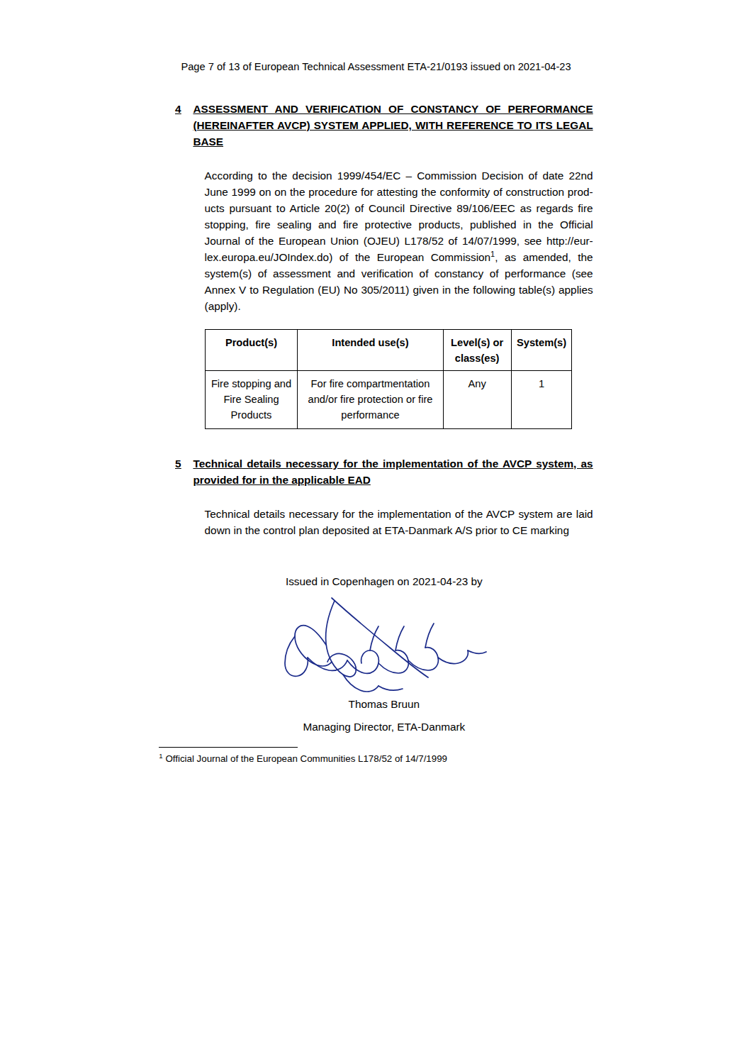Page 7 of 13 of European Technical Assessment ETA-21/0193 issued on 2021-04-23
4 Assessment and verification of constancy of performance (hereinafter AVCP) system applied, with reference to its legal base
According to the decision 1999/454/EC – Commission Decision of date 22nd June 1999 on on the procedure for attesting the conformity of construction products pursuant to Article 20(2) of Council Directive 89/106/EEC as regards fire stopping, fire sealing and fire protective products, published in the Official Journal of the European Union (OJEU) L178/52 of 14/07/1999, see http://eur-lex.europa.eu/JOIndex.do) of the European Commission1, as amended, the system(s) of assessment and verification of constancy of performance (see Annex V to Regulation (EU) No 305/2011) given in the following table(s) applies (apply).
| Product(s) | Intended use(s) | Level(s) or class(es) | System(s) |
| --- | --- | --- | --- |
| Fire stopping and Fire Sealing Products | For fire compartmentation and/or fire protection or fire performance | Any | 1 |
5 Technical details necessary for the implementation of the AVCP system, as provided for in the applicable EAD
Technical details necessary for the implementation of the AVCP system are laid down in the control plan deposited at ETA-Danmark A/S prior to CE marking
Issued in Copenhagen on 2021-04-23 by
Thomas Bruun
Managing Director, ETA-Danmark
1 Official Journal of the European Communities L178/52 of 14/7/1999